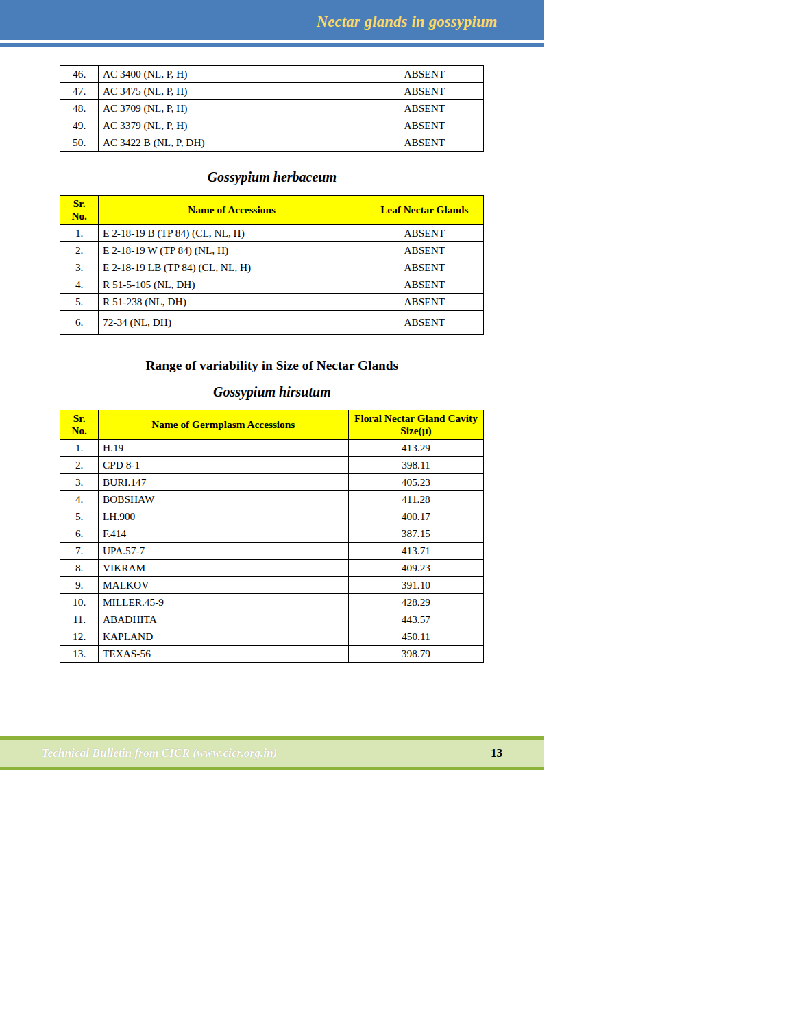Nectar glands in gossypium
| 46. | AC 3400 (NL, P, H) | ABSENT |
| 47. | AC 3475 (NL, P, H) | ABSENT |
| 48. | AC 3709 (NL, P, H) | ABSENT |
| 49. | AC 3379 (NL, P, H) | ABSENT |
| 50. | AC 3422 B (NL, P, DH) | ABSENT |
Gossypium herbaceum
| Sr. No. | Name of Accessions | Leaf Nectar Glands |
| --- | --- | --- |
| 1. | E 2-18-19 B (TP 84) (CL, NL, H) | ABSENT |
| 2. | E 2-18-19 W (TP 84) (NL, H) | ABSENT |
| 3. | E 2-18-19 LB (TP 84) (CL, NL, H) | ABSENT |
| 4. | R 51-5-105 (NL, DH) | ABSENT |
| 5. | R 51-238 (NL, DH) | ABSENT |
| 6. | 72-34 (NL, DH) | ABSENT |
Range of variability in Size of Nectar Glands
Gossypium hirsutum
| Sr. No. | Name of Germplasm Accessions | Floral Nectar Gland Cavity Size(µ) |
| --- | --- | --- |
| 1. | H.19 | 413.29 |
| 2. | CPD 8-1 | 398.11 |
| 3. | BURI.147 | 405.23 |
| 4. | BOBSHAW | 411.28 |
| 5. | LH.900 | 400.17 |
| 6. | F.414 | 387.15 |
| 7. | UPA.57-7 | 413.71 |
| 8. | VIKRAM | 409.23 |
| 9. | MALKOV | 391.10 |
| 10. | MILLER.45-9 | 428.29 |
| 11. | ABADHITA | 443.57 |
| 12. | KAPLAND | 450.11 |
| 13. | TEXAS-56 | 398.79 |
Technical Bulletin from CICR (www.cicr.org.in) 13